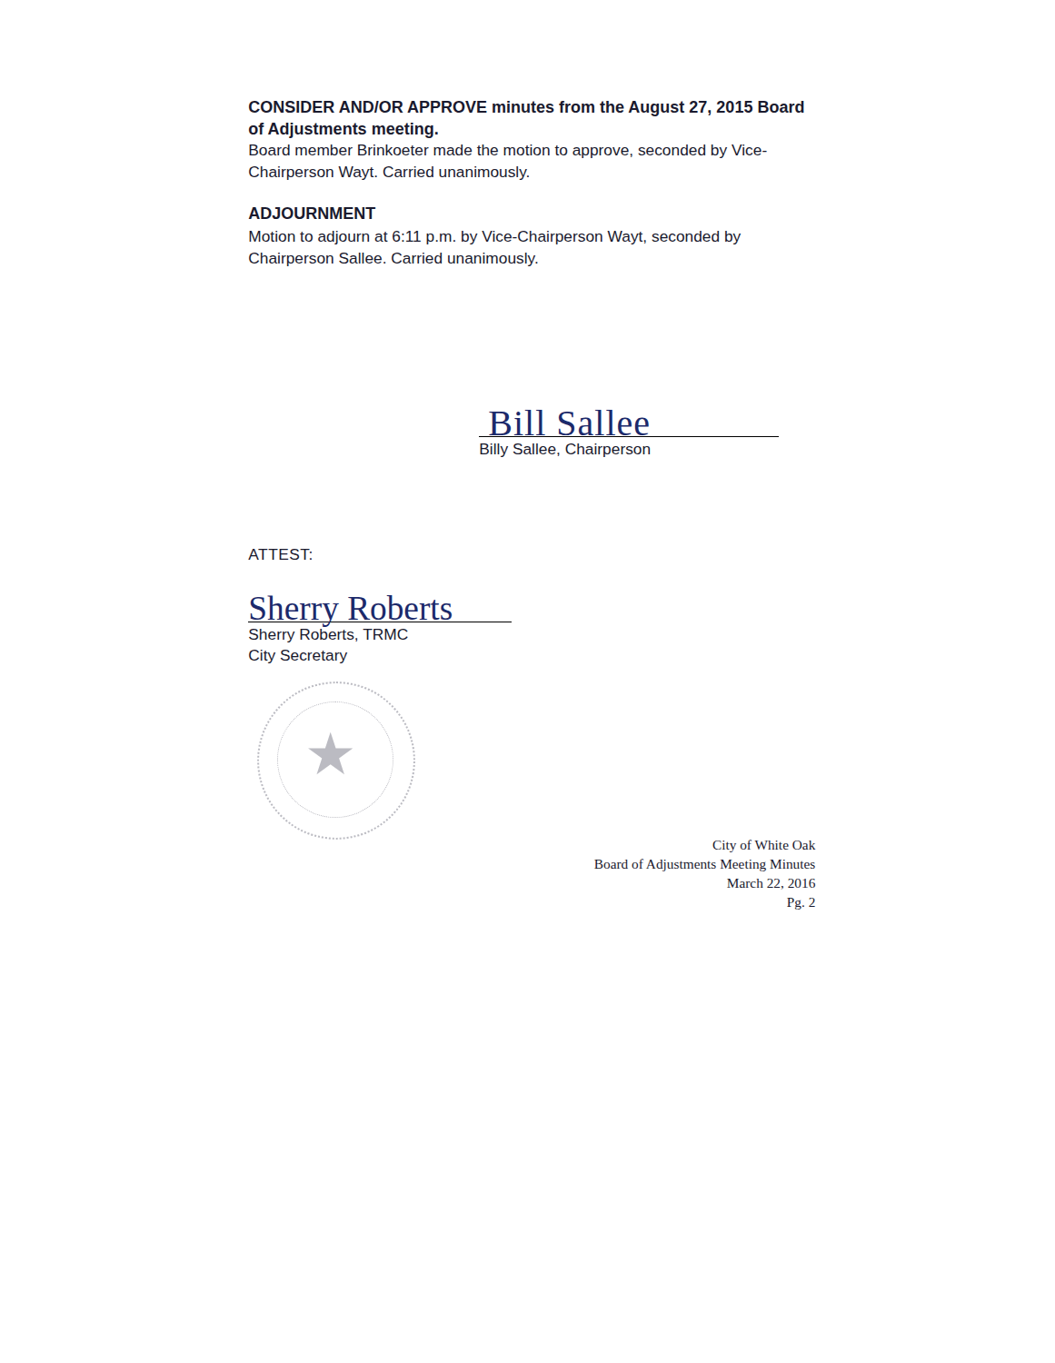CONSIDER AND/OR APPROVE minutes from the August 27, 2015 Board of Adjustments meeting.
Board member Brinkoeter made the motion to approve, seconded by Vice-Chairperson Wayt. Carried unanimously.
ADJOURNMENT
Motion to adjourn at 6:11 p.m. by Vice-Chairperson Wayt, seconded by Chairperson Sallee. Carried unanimously.
Bill Sallee
Billy Sallee, Chairperson
ATTEST:
Sherry Roberts
Sherry Roberts, TRMC
City Secretary
★
City of White Oak
Board of Adjustments Meeting Minutes
March 22, 2016
Pg. 2